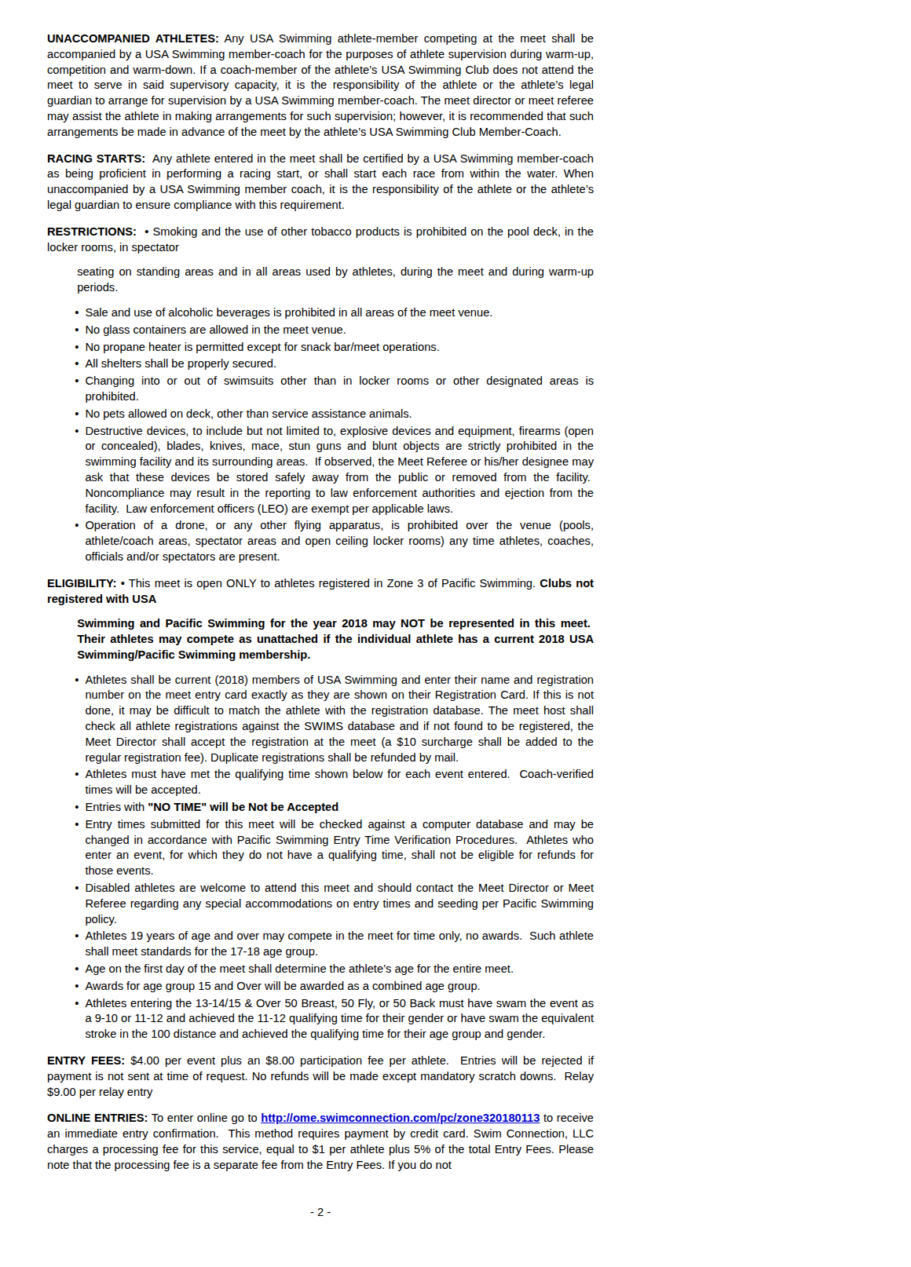UNACCOMPANIED ATHLETES: Any USA Swimming athlete-member competing at the meet shall be accompanied by a USA Swimming member-coach for the purposes of athlete supervision during warm-up, competition and warm-down. If a coach-member of the athlete’s USA Swimming Club does not attend the meet to serve in said supervisory capacity, it is the responsibility of the athlete or the athlete’s legal guardian to arrange for supervision by a USA Swimming member-coach. The meet director or meet referee may assist the athlete in making arrangements for such supervision; however, it is recommended that such arrangements be made in advance of the meet by the athlete’s USA Swimming Club Member-Coach.
RACING STARTS: Any athlete entered in the meet shall be certified by a USA Swimming member-coach as being proficient in performing a racing start, or shall start each race from within the water. When unaccompanied by a USA Swimming member coach, it is the responsibility of the athlete or the athlete’s legal guardian to ensure compliance with this requirement.
RESTRICTIONS: • Smoking and the use of other tobacco products is prohibited on the pool deck, in the locker rooms, in spectator
seating on standing areas and in all areas used by athletes, during the meet and during warm-up periods.
Sale and use of alcoholic beverages is prohibited in all areas of the meet venue.
No glass containers are allowed in the meet venue.
No propane heater is permitted except for snack bar/meet operations.
All shelters shall be properly secured.
Changing into or out of swimsuits other than in locker rooms or other designated areas is prohibited.
No pets allowed on deck, other than service assistance animals.
Destructive devices, to include but not limited to, explosive devices and equipment, firearms (open or concealed), blades, knives, mace, stun guns and blunt objects are strictly prohibited in the swimming facility and its surrounding areas. If observed, the Meet Referee or his/her designee may ask that these devices be stored safely away from the public or removed from the facility. Noncompliance may result in the reporting to law enforcement authorities and ejection from the facility. Law enforcement officers (LEO) are exempt per applicable laws.
Operation of a drone, or any other flying apparatus, is prohibited over the venue (pools, athlete/coach areas, spectator areas and open ceiling locker rooms) any time athletes, coaches, officials and/or spectators are present.
ELIGIBILITY: • This meet is open ONLY to athletes registered in Zone 3 of Pacific Swimming. Clubs not registered with USA
Swimming and Pacific Swimming for the year 2018 may NOT be represented in this meet. Their athletes may compete as unattached if the individual athlete has a current 2018 USA Swimming/Pacific Swimming membership.
Athletes shall be current (2018) members of USA Swimming and enter their name and registration number on the meet entry card exactly as they are shown on their Registration Card. If this is not done, it may be difficult to match the athlete with the registration database. The meet host shall check all athlete registrations against the SWIMS database and if not found to be registered, the Meet Director shall accept the registration at the meet (a $10 surcharge shall be added to the regular registration fee). Duplicate registrations shall be refunded by mail.
Athletes must have met the qualifying time shown below for each event entered. Coach-verified times will be accepted.
Entries with "NO TIME" will be Not be Accepted
Entry times submitted for this meet will be checked against a computer database and may be changed in accordance with Pacific Swimming Entry Time Verification Procedures. Athletes who enter an event, for which they do not have a qualifying time, shall not be eligible for refunds for those events.
Disabled athletes are welcome to attend this meet and should contact the Meet Director or Meet Referee regarding any special accommodations on entry times and seeding per Pacific Swimming policy.
Athletes 19 years of age and over may compete in the meet for time only, no awards. Such athlete shall meet standards for the 17-18 age group.
Age on the first day of the meet shall determine the athlete’s age for the entire meet.
Awards for age group 15 and Over will be awarded as a combined age group.
Athletes entering the 13-14/15 & Over 50 Breast, 50 Fly, or 50 Back must have swam the event as a 9-10 or 11-12 and achieved the 11-12 qualifying time for their gender or have swam the equivalent stroke in the 100 distance and achieved the qualifying time for their age group and gender.
ENTRY FEES: $4.00 per event plus an $8.00 participation fee per athlete. Entries will be rejected if payment is not sent at time of request. No refunds will be made except mandatory scratch downs. Relay $9.00 per relay entry
ONLINE ENTRIES: To enter online go to http://ome.swimconnection.com/pc/zone320180113 to receive an immediate entry confirmation. This method requires payment by credit card. Swim Connection, LLC charges a processing fee for this service, equal to $1 per athlete plus 5% of the total Entry Fees. Please note that the processing fee is a separate fee from the Entry Fees. If you do not
- 2 -